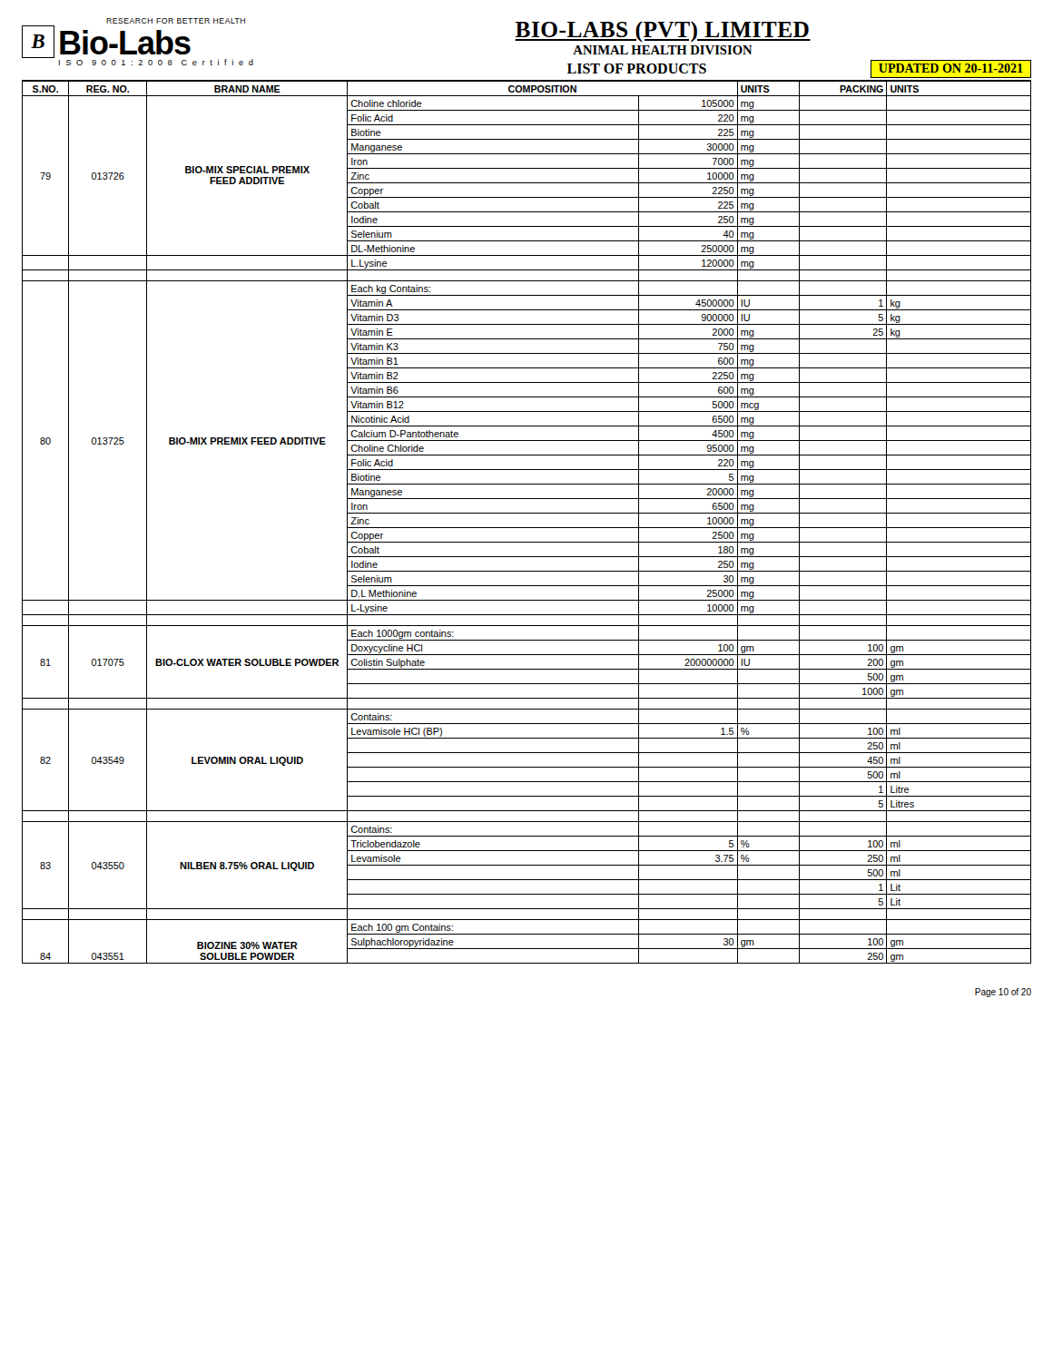RESEARCH FOR BETTER HEALTH
B
Bio-Labs
I S O 9 0 0 1 : 2 0 0 8 C e r t i f i e d
BIO-LABS (PVT) LIMITED
ANIMAL HEALTH DIVISION
LIST OF PRODUCTS
UPDATED ON 20-11-2021
| S.NO. | REG. NO. | BRAND NAME | COMPOSITION | UNITS | PACKING | UNITS |
| --- | --- | --- | --- | --- | --- | --- |
| 79 | 013726 | BIO-MIX SPECIAL PREMIX FEED ADDITIVE | Choline chloride | 105000 | mg | | |
| Folic Acid | 220 | mg | | |
| Biotine | 225 | mg | | |
| Manganese | 30000 | mg | | |
| Iron | 7000 | mg | | |
| Zinc | 10000 | mg | | |
| Copper | 2250 | mg | | |
| Cobalt | 225 | mg | | |
| Iodine | 250 | mg | | |
| Selenium | 40 | mg | | |
| DL-Methionine | 250000 | mg | | |
| | | | L.Lysine | 120000 | mg | | |
| 80 | 013725 | BIO-MIX PREMIX FEED ADDITIVE | Each kg Contains: | | | | |
| Vitamin A | 4500000 | IU | 1 | kg |
| Vitamin D3 | 900000 | IU | 5 | kg |
| Vitamin E | 2000 | mg | 25 | kg |
| Vitamin K3 | 750 | mg | | |
| Vitamin B1 | 600 | mg | | |
| Vitamin B2 | 2250 | mg | | |
| Vitamin B6 | 600 | mg | | |
| Vitamin B12 | 5000 | mcg | | |
| Nicotinic Acid | 6500 | mg | | |
| Calcium D-Pantothenate | 4500 | mg | | |
| Choline Chloride | 95000 | mg | | |
| Folic Acid | 220 | mg | | |
| Biotine | 5 | mg | | |
| Manganese | 20000 | mg | | |
| Iron | 6500 | mg | | |
| Zinc | 10000 | mg | | |
| Copper | 2500 | mg | | |
| Cobalt | 180 | mg | | |
| Iodine | 250 | mg | | |
| Selenium | 30 | mg | | |
| D.L Methionine | 25000 | mg | | |
| | | | L-Lysine | 10000 | mg | | |
| 81 | 017075 | BIO-CLOX WATER SOLUBLE POWDER | Each 1000gm contains: | | | | |
| Doxycycline HCl | 100 | gm | 100 | gm |
| Colistin Sulphate | 200000000 | IU | 200 | gm |
| | | | 500 | gm |
| | | | 1000 | gm |
| 82 | 043549 | LEVOMIN ORAL LIQUID | Contains: | | | | |
| Levamisole HCl (BP) | 1.5 | % | 100 | ml |
| | | | 250 | ml |
| | | | 450 | ml |
| | | | 500 | ml |
| | | | 1 | Litre |
| | | | 5 | Litres |
| 83 | 043550 | NILBEN 8.75% ORAL LIQUID | Contains: | | | | |
| Triclobendazole | 5 | % | 100 | ml |
| Levamisole | 3.75 | % | 250 | ml |
| | | | 500 | ml |
| | | | 1 | Lit |
| | | | 5 | Lit |
| 84 | 043551 | BIOZINE 30% WATER SOLUBLE POWDER | Each 100 gm Contains: | | | | |
| Sulphachloropyridazine | 30 | gm | 100 | gm |
| | | | 250 | gm |
Page 10 of 20